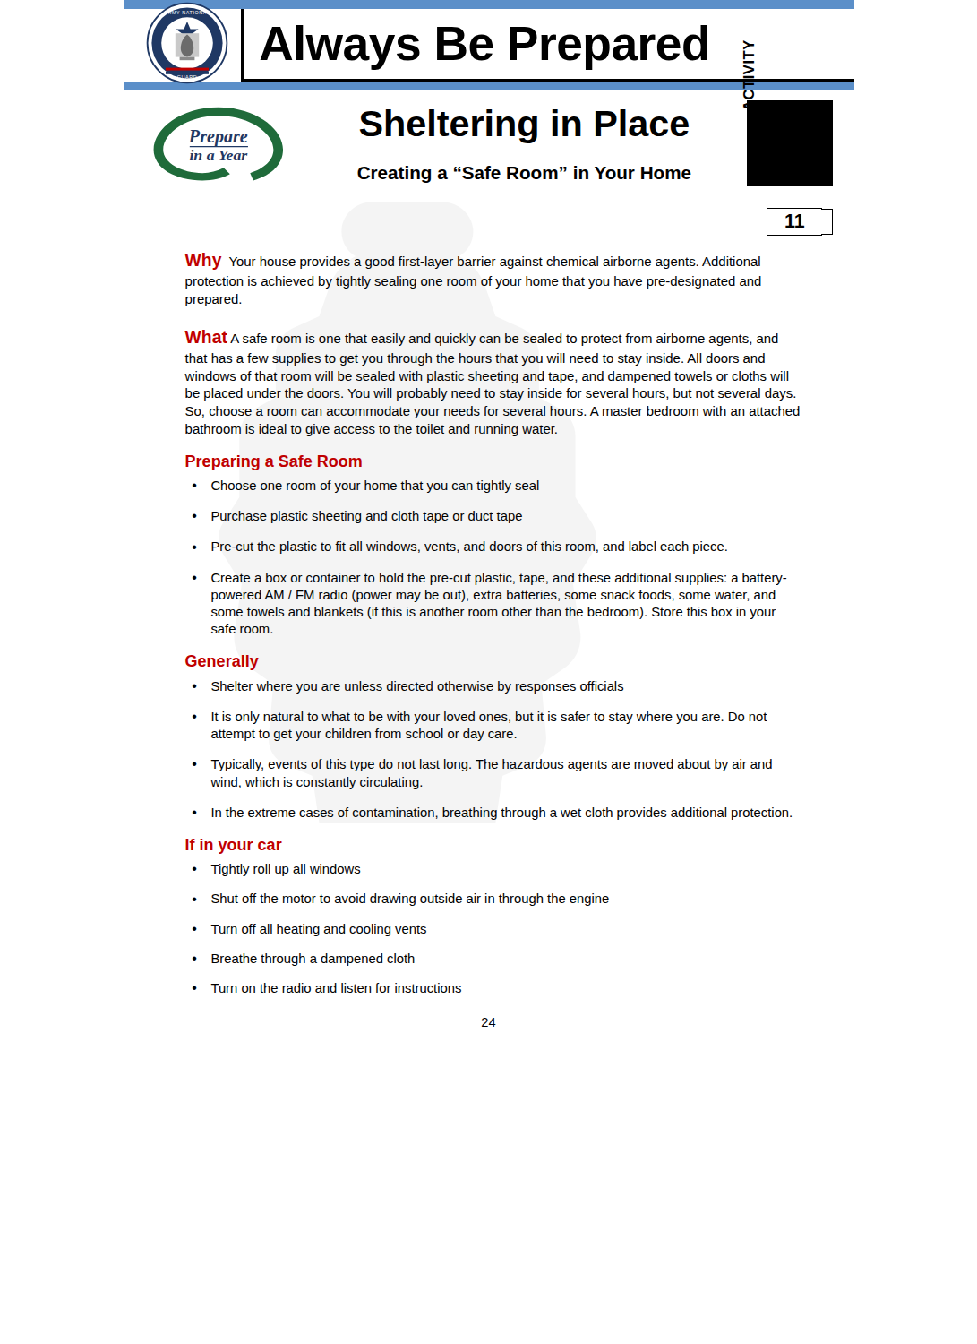ARMY NATIONAL GUARD
Always Be Prepared
Prepare in a Year
Sheltering in Place
Creating a “Safe Room” in Your Home
ACTIVITY
11
Why Your house provides a good first-layer barrier against chemical airborne agents. Additional protection is achieved by tightly sealing one room of your home that you have pre-designated and prepared.
What A safe room is one that easily and quickly can be sealed to protect from airborne agents, and that has a few supplies to get you through the hours that you will need to stay inside. All doors and windows of that room will be sealed with plastic sheeting and tape, and dampened towels or cloths will be placed under the doors. You will probably need to stay inside for several hours, but not several days. So, choose a room can accommodate your needs for several hours. A master bedroom with an attached bathroom is ideal to give access to the toilet and running water.
Preparing a Safe Room
Choose one room of your home that you can tightly seal
Purchase plastic sheeting and cloth tape or duct tape
Pre-cut the plastic to fit all windows, vents, and doors of this room, and label each piece.
Create a box or container to hold the pre-cut plastic, tape, and these additional supplies: a battery-powered AM / FM radio (power may be out), extra batteries, some snack foods, some water, and some towels and blankets (if this is another room other than the bedroom). Store this box in your safe room.
Generally
Shelter where you are unless directed otherwise by responses officials
It is only natural to what to be with your loved ones, but it is safer to stay where you are. Do not attempt to get your children from school or day care.
Typically, events of this type do not last long. The hazardous agents are moved about by air and wind, which is constantly circulating.
In the extreme cases of contamination, breathing through a wet cloth provides additional protection.
If in your car
Tightly roll up all windows
Shut off the motor to avoid drawing outside air in through the engine
Turn off all heating and cooling vents
Breathe through a dampened cloth
Turn on the radio and listen for instructions
24